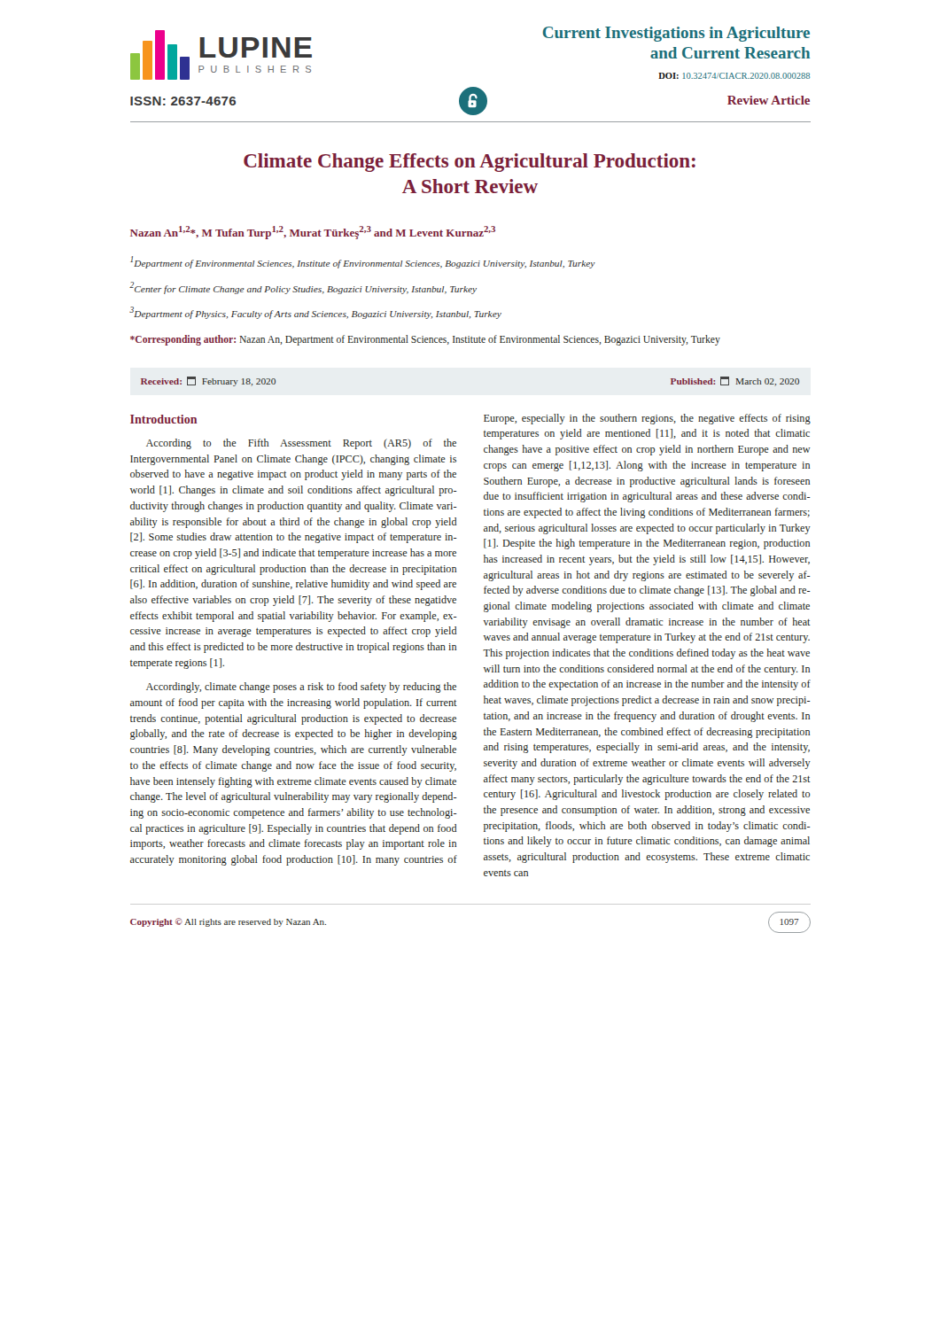LUPINE
PUBLISHERS
Current Investigations in Agriculture
and Current Research
DOI: 10.32474/CIACR.2020.08.000288
ISSN: 2637-4676
Review Article
Climate Change Effects on Agricultural Production:
A Short Review
Nazan An1,2*, M Tufan Turp1,2, Murat Türkeş2,3 and M Levent Kurnaz2,3
1Department of Environmental Sciences, Institute of Environmental Sciences, Bogazici University, Istanbul, Turkey
2Center for Climate Change and Policy Studies, Bogazici University, Istanbul, Turkey
3Department of Physics, Faculty of Arts and Sciences, Bogazici University, Istanbul, Turkey
*Corresponding author: Nazan An, Department of Environmental Sciences, Institute of Environmental Sciences, Bogazici University, Turkey
Received: February 18, 2020
Published: March 02, 2020
Introduction
According to the Fifth Assessment Report (AR5) of the Intergovernmental Panel on Climate Change (IPCC), changing climate is observed to have a negative impact on product yield in many parts of the world [1]. Changes in climate and soil conditions affect agricultural productivity through changes in production quantity and quality. Climate variability is responsible for about a third of the change in global crop yield [2]. Some studies draw attention to the negative impact of temperature increase on crop yield [3-5] and indicate that temperature increase has a more critical effect on agricultural production than the decrease in precipitation [6]. In addition, duration of sunshine, relative humidity and wind speed are also effective variables on crop yield [7]. The severity of these negatidve effects exhibit temporal and spatial variability behavior. For example, excessive increase in average temperatures is expected to affect crop yield and this effect is predicted to be more destructive in tropical regions than in temperate regions [1].
Accordingly, climate change poses a risk to food safety by reducing the amount of food per capita with the increasing world population. If current trends continue, potential agricultural production is expected to decrease globally, and the rate of decrease is expected to be higher in developing countries [8]. Many developing countries, which are currently vulnerable to the effects of climate change and now face the issue of food security, have been intensely fighting with extreme climate events caused by climate change. The level of agricultural vulnerability may vary regionally depending on socio-economic competence and farmers’ ability to use technological practices in agriculture [9]. Especially in countries that depend on food imports, weather forecasts and climate forecasts play an important role in accurately monitoring global food production [10]. In many countries of Europe, especially in the southern regions, the negative effects of rising temperatures on yield are mentioned [11], and it is noted that climatic changes have a positive effect on crop yield in northern Europe and new crops can emerge [1,12,13]. Along with the increase in temperature in Southern Europe, a decrease in productive agricultural lands is foreseen due to insufficient irrigation in agricultural areas and these adverse conditions are expected to affect the living conditions of Mediterranean farmers; and, serious agricultural losses are expected to occur particularly in Turkey [1]. Despite the high temperature in the Mediterranean region, production has increased in recent years, but the yield is still low [14,15]. However, agricultural areas in hot and dry regions are estimated to be severely affected by adverse conditions due to climate change [13]. The global and regional climate modeling projections associated with climate and climate variability envisage an overall dramatic increase in the number of heat waves and annual average temperature in Turkey at the end of 21st century. This projection indicates that the conditions defined today as the heat wave will turn into the conditions considered normal at the end of the century. In addition to the expectation of an increase in the number and the intensity of heat waves, climate projections predict a decrease in rain and snow precipitation, and an increase in the frequency and duration of drought events. In the Eastern Mediterranean, the combined effect of decreasing precipitation and rising temperatures, especially in semi-arid areas, and the intensity, severity and duration of extreme weather or climate events will adversely affect many sectors, particularly the agriculture towards the end of the 21st century [16]. Agricultural and livestock production are closely related to the presence and consumption of water. In addition, strong and excessive precipitation, floods, which are both observed in today’s climatic conditions and likely to occur in future climatic conditions, can damage animal assets, agricultural production and ecosystems. These extreme climatic events can
Copyright © All rights are reserved by Nazan An.
1097